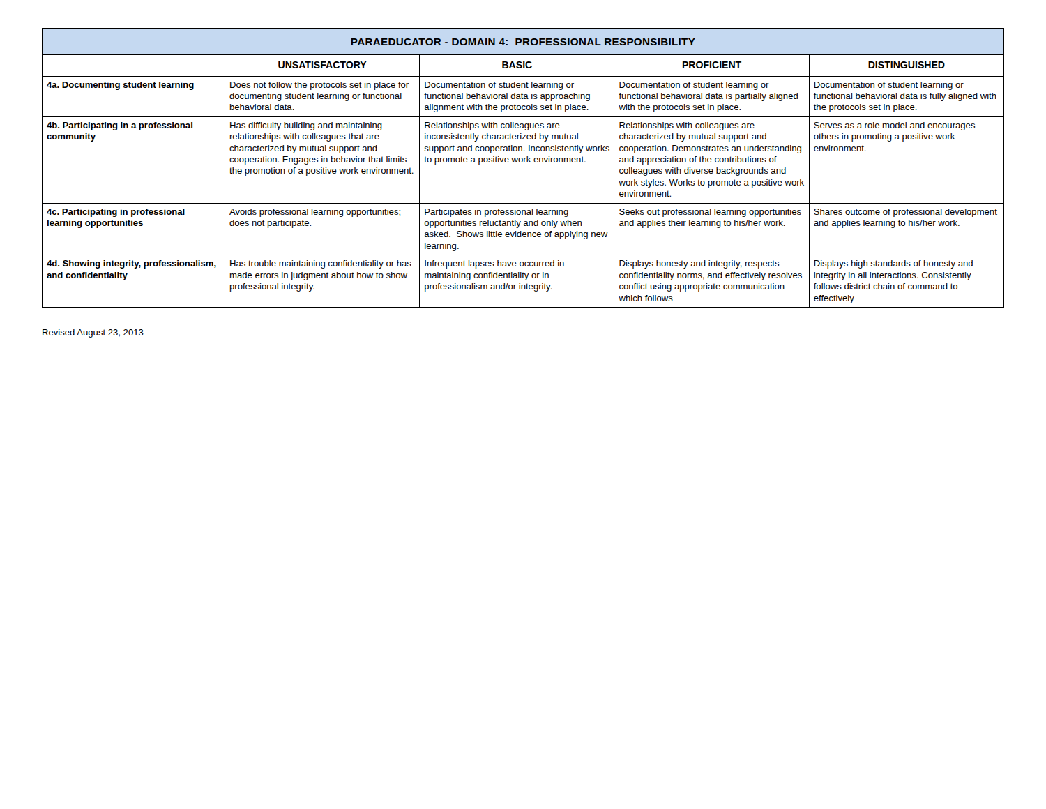PARAEDUCATOR - DOMAIN 4: PROFESSIONAL RESPONSIBILITY
| | UNSATISFACTORY | BASIC | PROFICIENT | DISTINGUISHED |
| --- | --- | --- | --- | --- |
| 4a. Documenting student learning | Does not follow the protocols set in place for documenting student learning or functional behavioral data. | Documentation of student learning or functional behavioral data is approaching alignment with the protocols set in place. | Documentation of student learning or functional behavioral data is partially aligned with the protocols set in place. | Documentation of student learning or functional behavioral data is fully aligned with the protocols set in place. |
| 4b. Participating in a professional community | Has difficulty building and maintaining relationships with colleagues that are characterized by mutual support and cooperation. Engages in behavior that limits the promotion of a positive work environment. | Relationships with colleagues are inconsistently characterized by mutual support and cooperation. Inconsistently works to promote a positive work environment. | Relationships with colleagues are characterized by mutual support and cooperation. Demonstrates an understanding and appreciation of the contributions of colleagues with diverse backgrounds and work styles. Works to promote a positive work environment. | Serves as a role model and encourages others in promoting a positive work environment. |
| 4c. Participating in professional learning opportunities | Avoids professional learning opportunities; does not participate. | Participates in professional learning opportunities reluctantly and only when asked. Shows little evidence of applying new learning. | Seeks out professional learning opportunities and applies their learning to his/her work. | Shares outcome of professional development and applies learning to his/her work. |
| 4d. Showing integrity, professionalism, and confidentiality | Has trouble maintaining confidentiality or has made errors in judgment about how to show professional integrity. | Infrequent lapses have occurred in maintaining confidentiality or in professionalism and/or integrity. | Displays honesty and integrity, respects confidentiality norms, and effectively resolves conflict using appropriate communication which follows | Displays high standards of honesty and integrity in all interactions. Consistently follows district chain of command to effectively |
Revised August 23, 2013